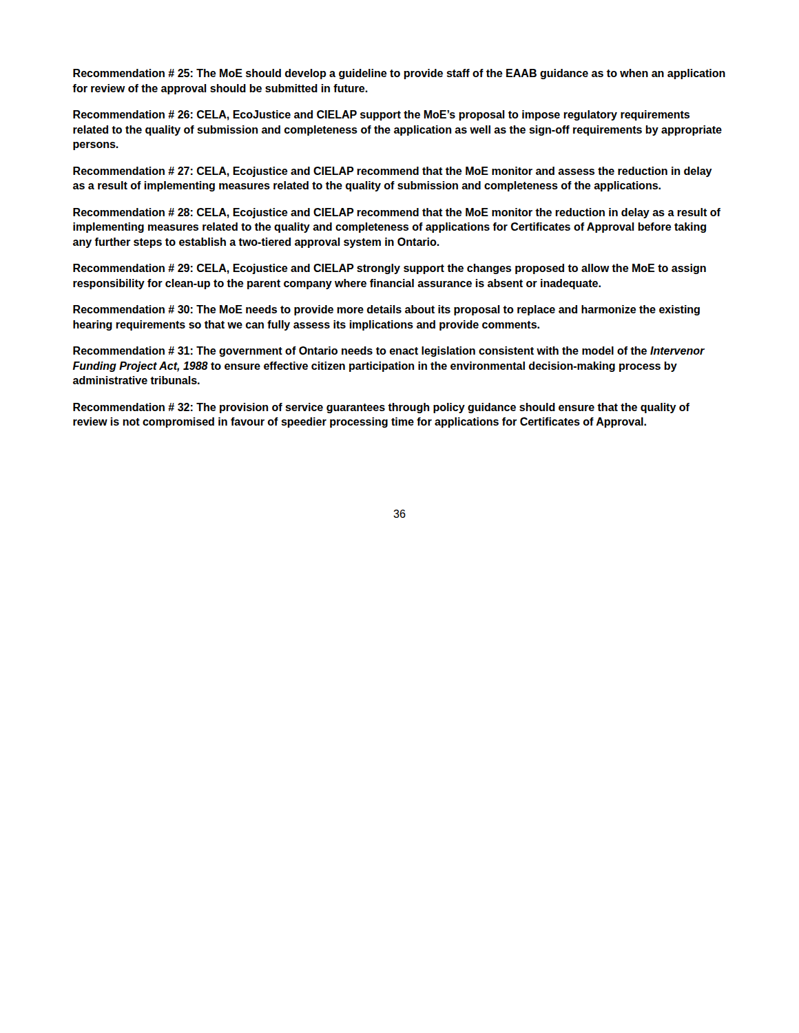Recommendation # 25: The MoE should develop a guideline to provide staff of the EAAB guidance as to when an application for review of the approval should be submitted in future.
Recommendation # 26: CELA, EcoJustice and CIELAP support the MoE’s proposal to impose regulatory requirements related to the quality of submission and completeness of the application as well as the sign-off requirements by appropriate persons.
Recommendation # 27: CELA, Ecojustice and CIELAP recommend that the MoE monitor and assess the reduction in delay as a result of implementing measures related to the quality of submission and completeness of the applications.
Recommendation # 28: CELA, Ecojustice and CIELAP recommend that the MoE monitor the reduction in delay as a result of implementing measures related to the quality and completeness of applications for Certificates of Approval before taking any further steps to establish a two-tiered approval system in Ontario.
Recommendation # 29: CELA, Ecojustice and CIELAP strongly support the changes proposed to allow the MoE to assign responsibility for clean-up to the parent company where financial assurance is absent or inadequate.
Recommendation # 30: The MoE needs to provide more details about its proposal to replace and harmonize the existing hearing requirements so that we can fully assess its implications and provide comments.
Recommendation # 31: The government of Ontario needs to enact legislation consistent with the model of the Intervenor Funding Project Act, 1988 to ensure effective citizen participation in the environmental decision-making process by administrative tribunals.
Recommendation # 32: The provision of service guarantees through policy guidance should ensure that the quality of review is not compromised in favour of speedier processing time for applications for Certificates of Approval.
36